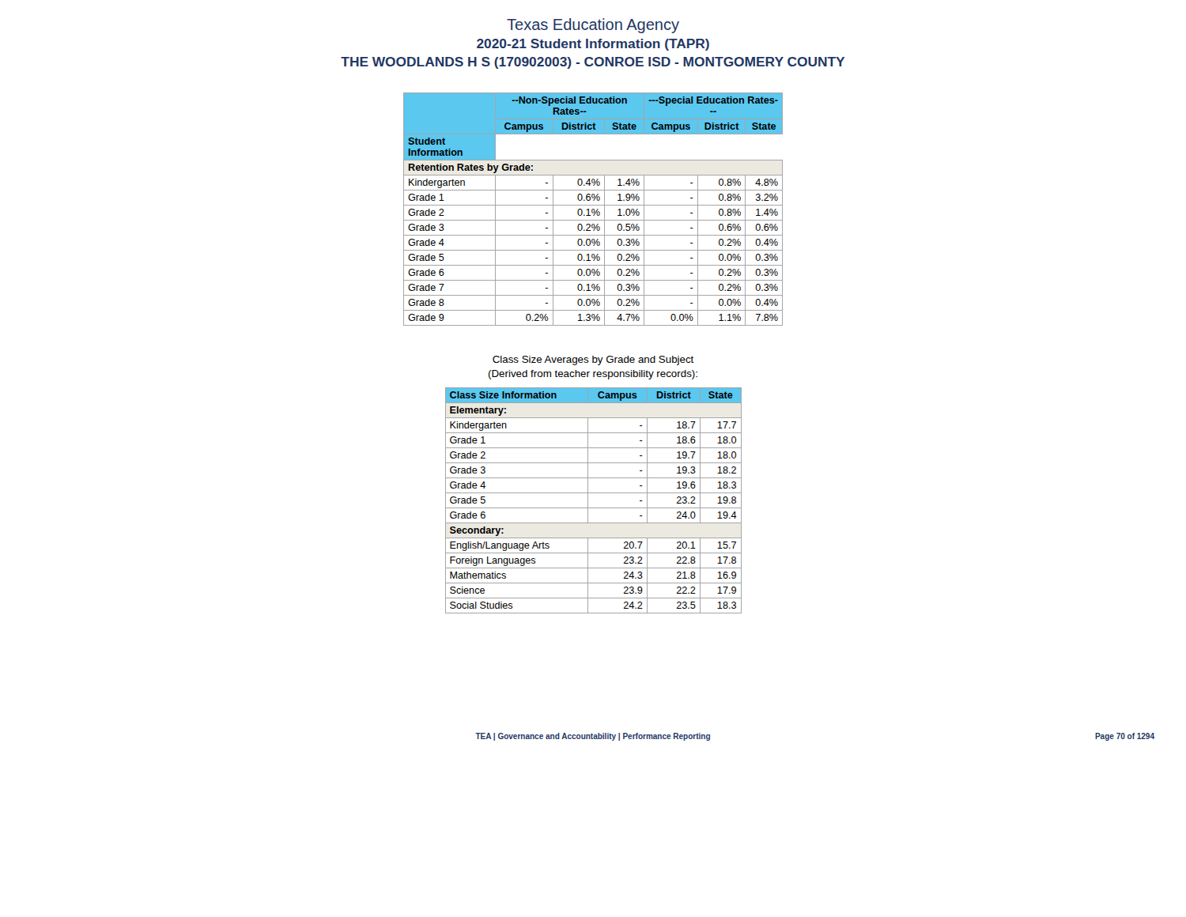Texas Education Agency
2020-21 Student Information (TAPR)
THE WOODLANDS H S (170902003) - CONROE ISD - MONTGOMERY COUNTY
| | --Non-Special Education Rates-- | ---Special Education Rates--- |
| --- | --- | --- |
| Campus | District | State | Campus | District | State |
| Student Information | | | | | | |
| Retention Rates by Grade: |
| Kindergarten | - | 0.4% | 1.4% | - | 0.8% | 4.8% |
| Grade 1 | - | 0.6% | 1.9% | - | 0.8% | 3.2% |
| Grade 2 | - | 0.1% | 1.0% | - | 0.8% | 1.4% |
| Grade 3 | - | 0.2% | 0.5% | - | 0.6% | 0.6% |
| Grade 4 | - | 0.0% | 0.3% | - | 0.2% | 0.4% |
| Grade 5 | - | 0.1% | 0.2% | - | 0.0% | 0.3% |
| Grade 6 | - | 0.0% | 0.2% | - | 0.2% | 0.3% |
| Grade 7 | - | 0.1% | 0.3% | - | 0.2% | 0.3% |
| Grade 8 | - | 0.0% | 0.2% | - | 0.0% | 0.4% |
| Grade 9 | 0.2% | 1.3% | 4.7% | 0.0% | 1.1% | 7.8% |
Class Size Averages by Grade and Subject
(Derived from teacher responsibility records):
| Class Size Information | Campus | District | State |
| --- | --- | --- | --- |
| Elementary: |
| Kindergarten | - | 18.7 | 17.7 |
| Grade 1 | - | 18.6 | 18.0 |
| Grade 2 | - | 19.7 | 18.0 |
| Grade 3 | - | 19.3 | 18.2 |
| Grade 4 | - | 19.6 | 18.3 |
| Grade 5 | - | 23.2 | 19.8 |
| Grade 6 | - | 24.0 | 19.4 |
| Secondary: |
| English/Language Arts | 20.7 | 20.1 | 15.7 |
| Foreign Languages | 23.2 | 22.8 | 17.8 |
| Mathematics | 24.3 | 21.8 | 16.9 |
| Science | 23.9 | 22.2 | 17.9 |
| Social Studies | 24.2 | 23.5 | 18.3 |
TEA | Governance and Accountability | Performance Reporting
Page 70 of 1294